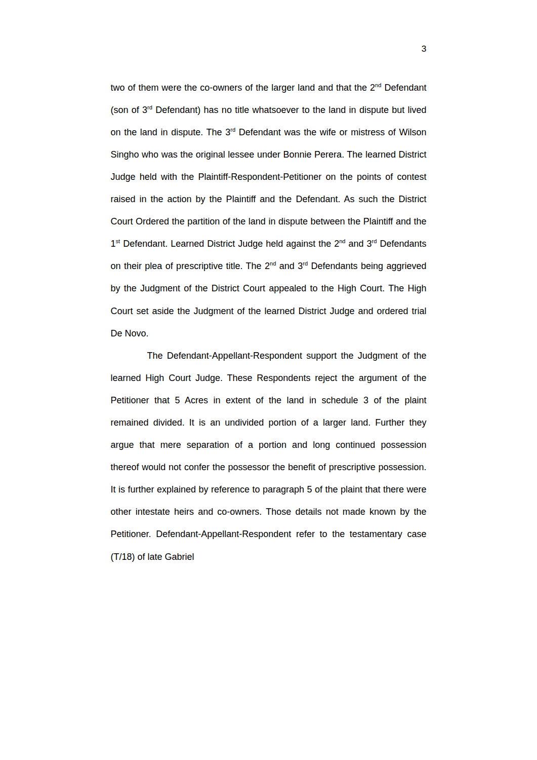3
two of them were the co-owners of the larger land and that the 2nd Defendant (son of 3rd Defendant) has no title whatsoever to the land in dispute but lived on the land in dispute. The 3rd Defendant was the wife or mistress of Wilson Singho who was the original lessee under Bonnie Perera. The learned District Judge held with the Plaintiff-Respondent-Petitioner on the points of contest raised in the action by the Plaintiff and the Defendant. As such the District Court Ordered the partition of the land in dispute between the Plaintiff and the 1st Defendant. Learned District Judge held against the 2nd and 3rd Defendants on their plea of prescriptive title. The 2nd and 3rd Defendants being aggrieved by the Judgment of the District Court appealed to the High Court. The High Court set aside the Judgment of the learned District Judge and ordered trial De Novo.
The Defendant-Appellant-Respondent support the Judgment of the learned High Court Judge. These Respondents reject the argument of the Petitioner that 5 Acres in extent of the land in schedule 3 of the plaint remained divided. It is an undivided portion of a larger land. Further they argue that mere separation of a portion and long continued possession thereof would not confer the possessor the benefit of prescriptive possession. It is further explained by reference to paragraph 5 of the plaint that there were other intestate heirs and co-owners. Those details not made known by the Petitioner. Defendant-Appellant-Respondent refer to the testamentary case (T/18) of late Gabriel